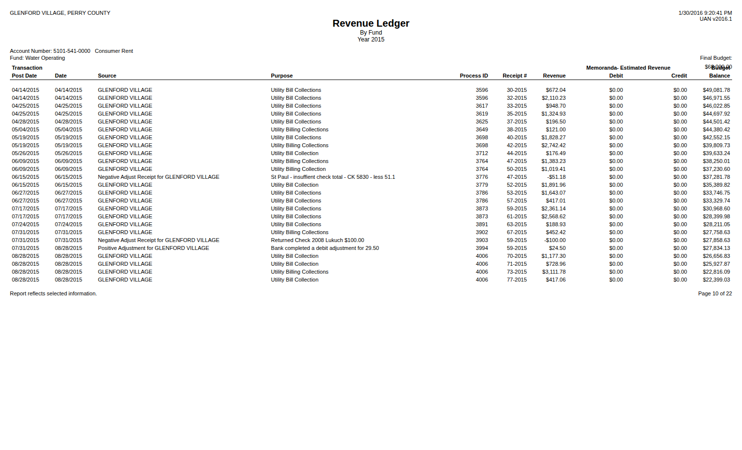GLENFORD VILLAGE, PERRY COUNTY
1/30/2016 9:20:41 PM
UAN v2016.1
Revenue Ledger
By Fund
Year 2015
Account Number: 5101-541-0000 Consumer Rent
Fund: Water Operating Final Budget: $68,000.00
| Transaction | | | | | | Memoranda- Estimated Revenue | Budget |
| --- | --- | --- | --- | --- | --- | --- | --- |
| Post Date | Date | Source | Purpose | Process ID | Receipt # | Revenue | Debit | Credit | Balance |
| 04/14/2015 | 04/14/2015 | GLENFORD VILLAGE | Utility Bill Collections | 3596 | 30-2015 | $672.04 | $0.00 | $0.00 | $49,081.78 |
| 04/14/2015 | 04/14/2015 | GLENFORD VILLAGE | Utility Bill Collections | 3596 | 32-2015 | $2,110.23 | $0.00 | $0.00 | $46,971.55 |
| 04/25/2015 | 04/25/2015 | GLENFORD VILLAGE | Utility Bill Collections | 3617 | 33-2015 | $948.70 | $0.00 | $0.00 | $46,022.85 |
| 04/25/2015 | 04/25/2015 | GLENFORD VILLAGE | Utility Bill Collections | 3619 | 35-2015 | $1,324.93 | $0.00 | $0.00 | $44,697.92 |
| 04/28/2015 | 04/28/2015 | GLENFORD VILLAGE | Utility Bill Collections | 3625 | 37-2015 | $196.50 | $0.00 | $0.00 | $44,501.42 |
| 05/04/2015 | 05/04/2015 | GLENFORD VILLAGE | Utility Billing Collections | 3649 | 38-2015 | $121.00 | $0.00 | $0.00 | $44,380.42 |
| 05/19/2015 | 05/19/2015 | GLENFORD VILLAGE | Utility Bill Collections | 3698 | 40-2015 | $1,828.27 | $0.00 | $0.00 | $42,552.15 |
| 05/19/2015 | 05/19/2015 | GLENFORD VILLAGE | Utility Billing Collections | 3698 | 42-2015 | $2,742.42 | $0.00 | $0.00 | $39,809.73 |
| 05/26/2015 | 05/26/2015 | GLENFORD VILLAGE | Utility Bill Collection | 3712 | 44-2015 | $176.49 | $0.00 | $0.00 | $39,633.24 |
| 06/09/2015 | 06/09/2015 | GLENFORD VILLAGE | Utility Billing Collections | 3764 | 47-2015 | $1,383.23 | $0.00 | $0.00 | $38,250.01 |
| 06/09/2015 | 06/09/2015 | GLENFORD VILLAGE | Utility Billing Collection | 3764 | 50-2015 | $1,019.41 | $0.00 | $0.00 | $37,230.60 |
| 06/15/2015 | 06/15/2015 | Negative Adjust Receipt for GLENFORD VILLAGE | St Paul - insuffient check total - CK 5830 - less 51.1 | 3776 | 47-2015 | -$51.18 | $0.00 | $0.00 | $37,281.78 |
| 06/15/2015 | 06/15/2015 | GLENFORD VILLAGE | Utility Bill Collection | 3779 | 52-2015 | $1,891.96 | $0.00 | $0.00 | $35,389.82 |
| 06/27/2015 | 06/27/2015 | GLENFORD VILLAGE | Utility Bill Collections | 3786 | 53-2015 | $1,643.07 | $0.00 | $0.00 | $33,746.75 |
| 06/27/2015 | 06/27/2015 | GLENFORD VILLAGE | Utility Bill Collections | 3786 | 57-2015 | $417.01 | $0.00 | $0.00 | $33,329.74 |
| 07/17/2015 | 07/17/2015 | GLENFORD VILLAGE | Utility Bill Collections | 3873 | 59-2015 | $2,361.14 | $0.00 | $0.00 | $30,968.60 |
| 07/17/2015 | 07/17/2015 | GLENFORD VILLAGE | Utility Bill Collections | 3873 | 61-2015 | $2,568.62 | $0.00 | $0.00 | $28,399.98 |
| 07/24/2015 | 07/24/2015 | GLENFORD VILLAGE | Utility Bill Collections | 3891 | 63-2015 | $188.93 | $0.00 | $0.00 | $28,211.05 |
| 07/31/2015 | 07/31/2015 | GLENFORD VILLAGE | Utility Billing Collections | 3902 | 67-2015 | $452.42 | $0.00 | $0.00 | $27,758.63 |
| 07/31/2015 | 07/31/2015 | Negative Adjust Receipt for GLENFORD VILLAGE | Returned Check 2008 Lukuch $100.00 | 3903 | 59-2015 | -$100.00 | $0.00 | $0.00 | $27,858.63 |
| 07/31/2015 | 08/28/2015 | Positive Adjustment for GLENFORD VILLAGE | Bank completed a debit adjustment for 29.50 | 3994 | 59-2015 | $24.50 | $0.00 | $0.00 | $27,834.13 |
| 08/28/2015 | 08/28/2015 | GLENFORD VILLAGE | Utility Bill Collection | 4006 | 70-2015 | $1,177.30 | $0.00 | $0.00 | $26,656.83 |
| 08/28/2015 | 08/28/2015 | GLENFORD VILLAGE | Utility Bill Collection | 4006 | 71-2015 | $728.96 | $0.00 | $0.00 | $25,927.87 |
| 08/28/2015 | 08/28/2015 | GLENFORD VILLAGE | Utility Billing Collections | 4006 | 73-2015 | $3,111.78 | $0.00 | $0.00 | $22,816.09 |
| 08/28/2015 | 08/28/2015 | GLENFORD VILLAGE | Utility Bill Collection | 4006 | 77-2015 | $417.06 | $0.00 | $0.00 | $22,399.03 |
Report reflects selected information. Page 10 of 22